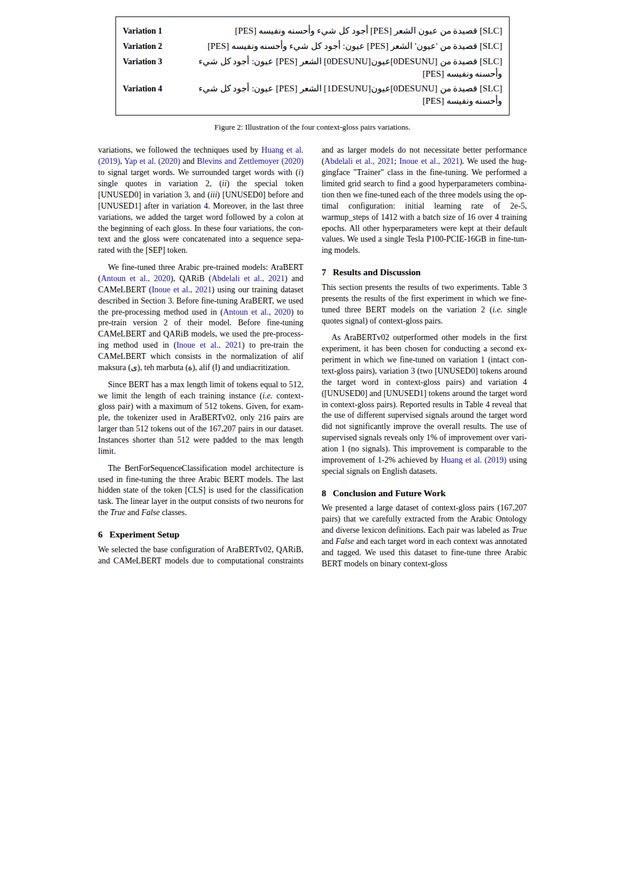Variation 1 [CLS] قصيدة من عيون الشعر [SEP] أجود كل شيء وأحسنه ونفيسه [SEP]
Variation 2 [CLS] قصيدة من 'عيون' الشعر [SEP] عيون: أجود كل شيء وأحسنه ونفيسه [SEP]
Variation 3 [CLS] قصيدة من [UNUSED0]عيون[UNUSED0] الشعر [SEP] عيون: أجود كل شيء وأحسنه ونفيسه [SEP]
Variation 4 [CLS] قصيدة من [UNUSED0]عيون[UNUSED1] الشعر [SEP] عيون: أجود كل شيء وأحسنه ونفيسه [SEP]
Figure 2: Illustration of the four context-gloss pairs variations.
variations, we followed the techniques used by Huang et al. (2019), Yap et al. (2020) and Blevins and Zettlemoyer (2020) to signal target words. We surrounded target words with (i) single quotes in variation 2, (ii) the special token [UNUSED0] in variation 3, and (iii) [UNUSED0] before and [UNUSED1] after in variation 4. Moreover, in the last three variations, we added the target word followed by a colon at the beginning of each gloss. In these four variations, the context and the gloss were concatenated into a sequence separated with the [SEP] token.
We fine-tuned three Arabic pre-trained models: AraBERT (Antoun et al., 2020), QARiB (Abdelali et al., 2021) and CAMeLBERT (Inoue et al., 2021) using our training dataset described in Section 3. Before fine-tuning AraBERT, we used the pre-processing method used in (Antoun et al., 2020) to pre-train version 2 of their model. Before fine-tuning CAMeLBERT and QARiB models, we used the pre-processing method used in (Inoue et al., 2021) to pre-train the CAMeLBERT which consists in the normalization of alif maksura (ى), teh marbuta (ة), alif (ا) and undiacritization.
Since BERT has a max length limit of tokens equal to 512, we limit the length of each training instance (i.e. context-gloss pair) with a maximum of 512 tokens. Given, for example, the tokenizer used in AraBERTv02, only 216 pairs are larger than 512 tokens out of the 167,207 pairs in our dataset. Instances shorter than 512 were padded to the max length limit.
The BertForSequenceClassification model architecture is used in fine-tuning the three Arabic BERT models. The last hidden state of the token [CLS] is used for the classification task. The linear layer in the output consists of two neurons for the True and False classes.
6 Experiment Setup
We selected the base configuration of AraBERTv02, QARiB, and CAMeLBERT models due to computational constraints and as larger models do not necessitate better performance (Abdelali et al., 2021; Inoue et al., 2021). We used the huggingface "Trainer" class in the fine-tuning. We performed a limited grid search to find a good hyperparameters combination then we fine-tuned each of the three models using the optimal configuration: initial learning rate of 2e-5, warmup_steps of 1412 with a batch size of 16 over 4 training epochs. All other hyperparameters were kept at their default values. We used a single Tesla P100-PCIE-16GB in fine-tuning models.
7 Results and Discussion
This section presents the results of two experiments. Table 3 presents the results of the first experiment in which we fine-tuned three BERT models on the variation 2 (i.e. single quotes signal) of context-gloss pairs.
As AraBERTv02 outperformed other models in the first experiment, it has been chosen for conducting a second experiment in which we fine-tuned on variation 1 (intact context-gloss pairs), variation 3 (two [UNUSED0] tokens around the target word in context-gloss pairs) and variation 4 ([UNUSED0] and [UNUSED1] tokens around the target word in context-gloss pairs). Reported results in Table 4 reveal that the use of different supervised signals around the target word did not significantly improve the overall results. The use of supervised signals reveals only 1% of improvement over variation 1 (no signals). This improvement is comparable to the improvement of 1-2% achieved by Huang et al. (2019) using special signals on English datasets.
8 Conclusion and Future Work
We presented a large dataset of context-gloss pairs (167,207 pairs) that we carefully extracted from the Arabic Ontology and diverse lexicon definitions. Each pair was labeled as True and False and each target word in each context was annotated and tagged. We used this dataset to fine-tune three Arabic BERT models on binary context-gloss